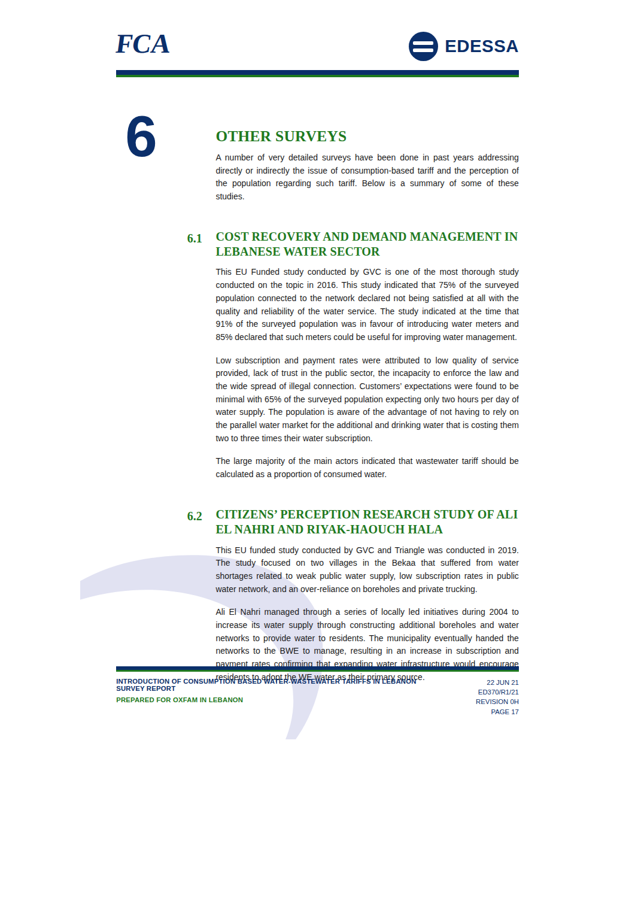FCA
EDESSA
6
OTHER SURVEYS
A number of very detailed surveys have been done in past years addressing directly or indirectly the issue of consumption-based tariff and the perception of the population regarding such tariff. Below is a summary of some of these studies.
6.1
COST RECOVERY AND DEMAND MANAGEMENT IN LEBANESE WATER SECTOR
This EU Funded study conducted by GVC is one of the most thorough study conducted on the topic in 2016. This study indicated that 75% of the surveyed population connected to the network declared not being satisfied at all with the quality and reliability of the water service. The study indicated at the time that 91% of the surveyed population was in favour of introducing water meters and 85% declared that such meters could be useful for improving water management.
Low subscription and payment rates were attributed to low quality of service provided, lack of trust in the public sector, the incapacity to enforce the law and the wide spread of illegal connection. Customers’ expectations were found to be minimal with 65% of the surveyed population expecting only two hours per day of water supply. The population is aware of the advantage of not having to rely on the parallel water market for the additional and drinking water that is costing them two to three times their water subscription.
The large majority of the main actors indicated that wastewater tariff should be calculated as a proportion of consumed water.
6.2
CITIZENS’ PERCEPTION RESEARCH STUDY OF ALI EL NAHRI AND RIYAK-HAOUCH HALA
This EU funded study conducted by GVC and Triangle was conducted in 2019. The study focused on two villages in the Bekaa that suffered from water shortages related to weak public water supply, low subscription rates in public water network, and an over-reliance on boreholes and private trucking.
Ali El Nahri managed through a series of locally led initiatives during 2004 to increase its water supply through constructing additional boreholes and water networks to provide water to residents. The municipality eventually handed the networks to the BWE to manage, resulting in an increase in subscription and payment rates confirming that expanding water infrastructure would encourage residents to adopt the WE water as their primary source.
INTRODUCTION OF CONSUMPTION BASED WATER-WASTEWATER TARIFFS IN LEBANON
SURVEY REPORT PREPARED FOR OXFAM IN LEBANON
22 JUN 21
ED370/R1/21
REVISION 0H
PAGE 17